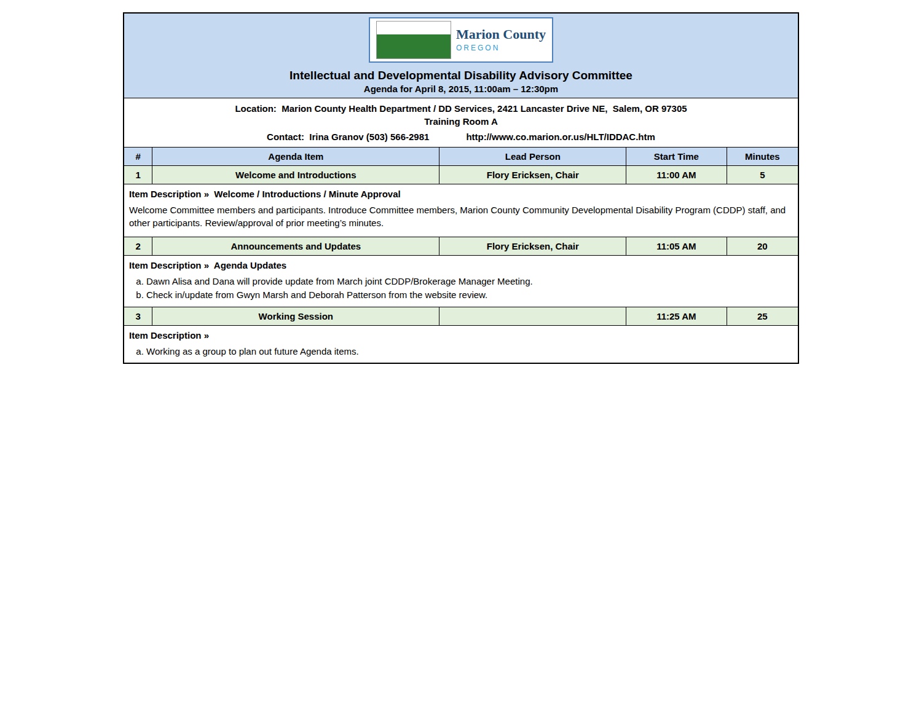| Marion County OREGON Intellectual and Developmental Disability Advisory Committee Agenda for April 8, 2015, 11:00am – 12:30pm |
| Location: Marion County Health Department / DD Services, 2421 Lancaster Drive NE, Salem, OR 97305 Training Room A Contact: Irina Granov (503) 566-2981 http://www.co.marion.or.us/HLT/IDDAC.htm |
| # | Agenda Item | Lead Person | Start Time | Minutes |
| 1 | Welcome and Introductions | Flory Ericksen, Chair | 11:00 AM | 5 |
| Item Description » Welcome / Introductions / Minute Approval Welcome Committee members and participants. Introduce Committee members, Marion County Community Developmental Disability Program (CDDP) staff, and other participants. Review/approval of prior meeting’s minutes. |
| 2 | Announcements and Updates | Flory Ericksen, Chair | 11:05 AM | 20 |
| Item Description » Agenda Updates Dawn Alisa and Dana will provide update from March joint CDDP/Brokerage Manager Meeting. Check in/update from Gwyn Marsh and Deborah Patterson from the website review. |
| 3 | Working Session | | 11:25 AM | 25 |
| Item Description » Working as a group to plan out future Agenda items. |